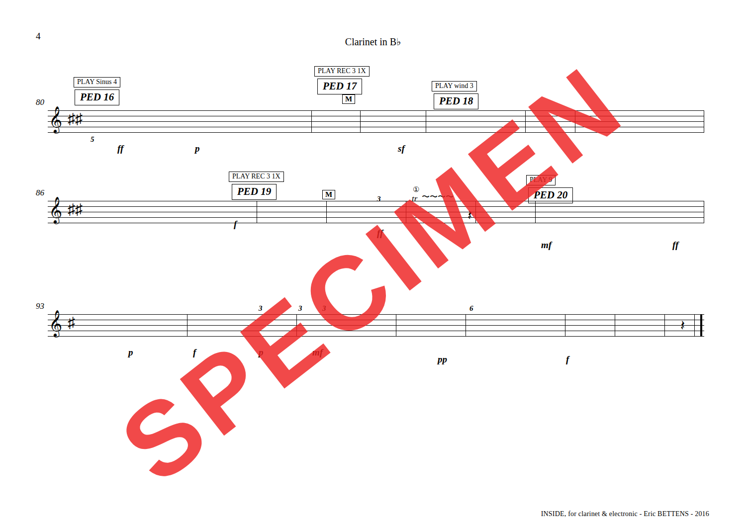4
Clarinet in B♭
80
PLAY Sinus 4
PED 16
PLAY REC 3 1X
PED 17
M
PLAY wind 3
PED 18
𝄞 ♯♯
5
ff
p
sf
86
PLAY REC 3 1X
PED 19
M
PLAY 9
PED 20
𝄞 ♯♯
f
3
ff
①
tr
〜〜〜〜
𝄽
mf
ff
93
𝄞 ♯
3
3
3
6
p
f
p
mf
pp
f
𝄽
SPECIMEN
INSIDE, for clarinet & electronic - Eric BETTENS - 2016